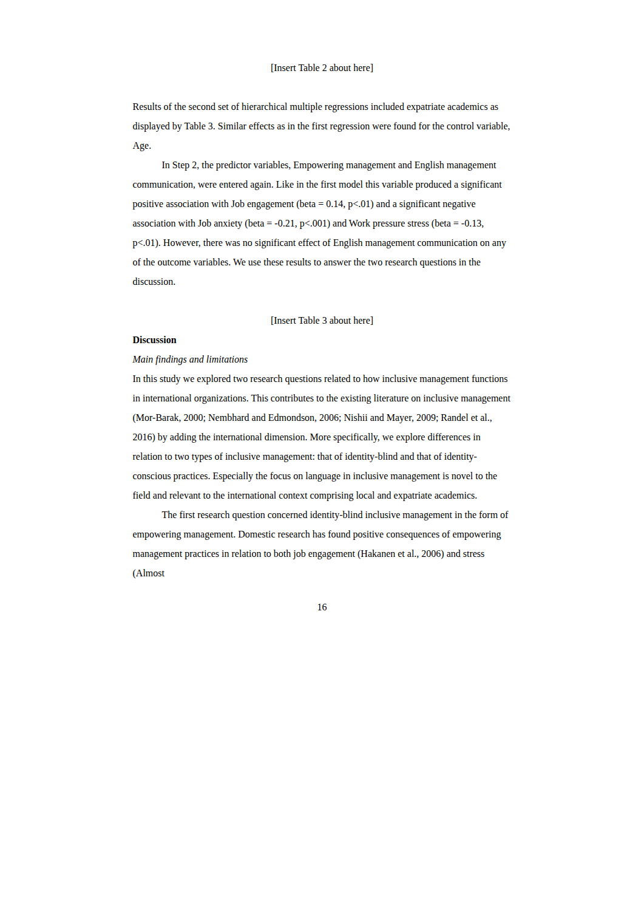[Insert Table 2 about here]
Results of the second set of hierarchical multiple regressions included expatriate academics as displayed by Table 3. Similar effects as in the first regression were found for the control variable, Age.
In Step 2, the predictor variables, Empowering management and English management communication, were entered again. Like in the first model this variable produced a significant positive association with Job engagement (beta = 0.14, p<.01) and a significant negative association with Job anxiety (beta = -0.21, p<.001) and Work pressure stress (beta = -0.13, p<.01). However, there was no significant effect of English management communication on any of the outcome variables. We use these results to answer the two research questions in the discussion.
[Insert Table 3 about here]
Discussion
Main findings and limitations
In this study we explored two research questions related to how inclusive management functions in international organizations. This contributes to the existing literature on inclusive management (Mor-Barak, 2000; Nembhard and Edmondson, 2006; Nishii and Mayer, 2009; Randel et al., 2016) by adding the international dimension. More specifically, we explore differences in relation to two types of inclusive management: that of identity-blind and that of identity-conscious practices. Especially the focus on language in inclusive management is novel to the field and relevant to the international context comprising local and expatriate academics.
The first research question concerned identity-blind inclusive management in the form of empowering management. Domestic research has found positive consequences of empowering management practices in relation to both job engagement (Hakanen et al., 2006) and stress (Almost
16